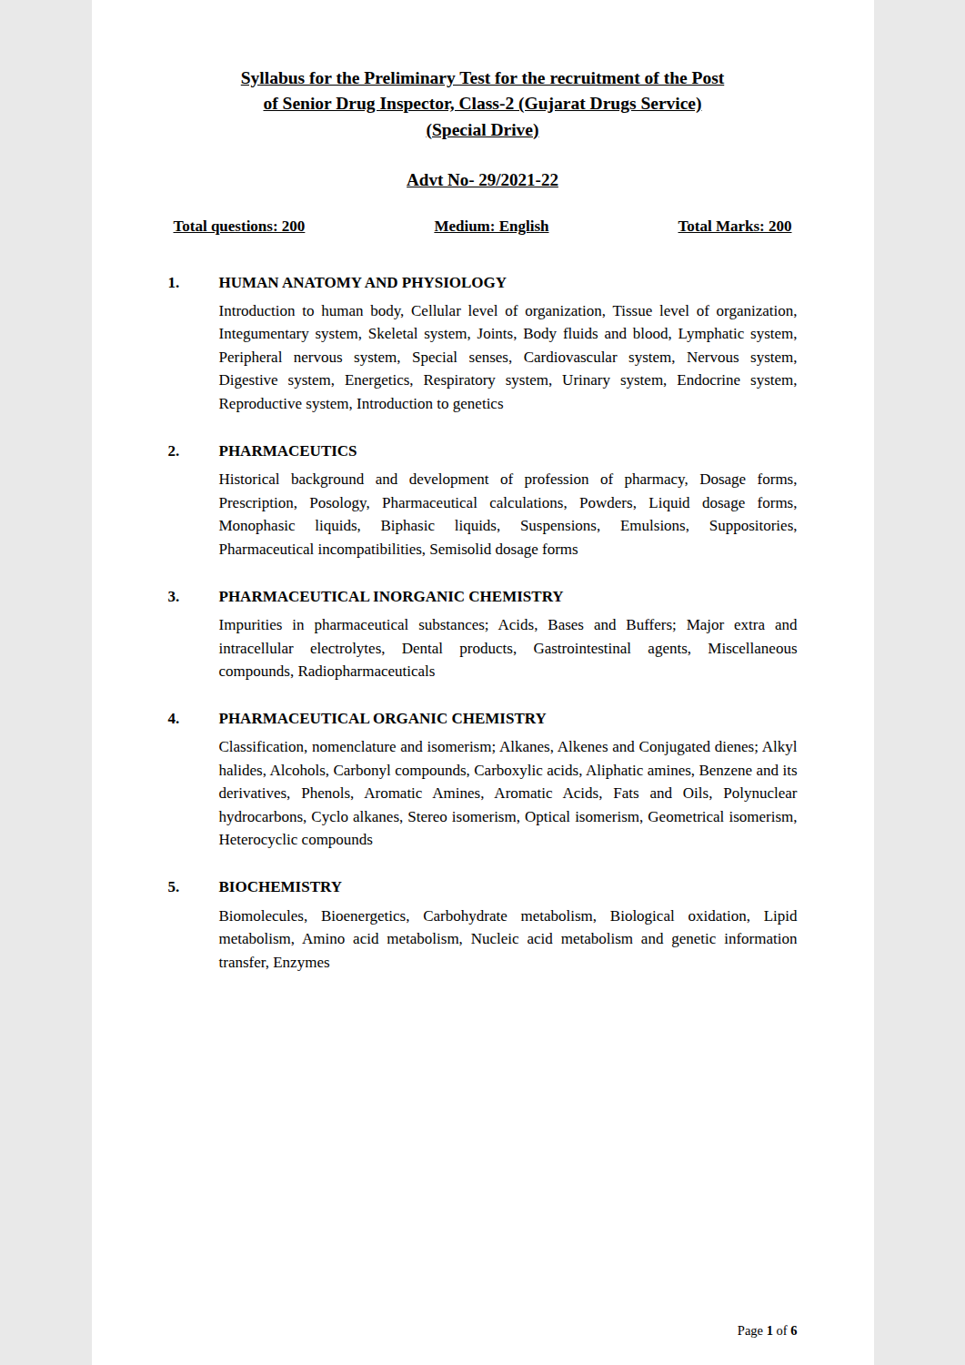Syllabus for the Preliminary Test for the recruitment of the Post
of Senior Drug Inspector, Class-2 (Gujarat Drugs Service)
(Special Drive)
Advt No- 29/2021-22
Total questions: 200 Medium: English Total Marks: 200
1.
Human Anatomy and Physiology
Introduction to human body, Cellular level of organization, Tissue level of organization, Integumentary system, Skeletal system, Joints, Body fluids and blood, Lymphatic system, Peripheral nervous system, Special senses, Cardiovascular system, Nervous system, Digestive system, Energetics, Respiratory system, Urinary system, Endocrine system, Reproductive system, Introduction to genetics
2.
Pharmaceutics
Historical background and development of profession of pharmacy, Dosage forms, Prescription, Posology, Pharmaceutical calculations, Powders, Liquid dosage forms, Monophasic liquids, Biphasic liquids, Suspensions, Emulsions, Suppositories, Pharmaceutical incompatibilities, Semisolid dosage forms
3.
Pharmaceutical Inorganic Chemistry
Impurities in pharmaceutical substances; Acids, Bases and Buffers; Major extra and intracellular electrolytes, Dental products, Gastrointestinal agents, Miscellaneous compounds, Radiopharmaceuticals
4.
Pharmaceutical Organic Chemistry
Classification, nomenclature and isomerism; Alkanes, Alkenes and Conjugated dienes; Alkyl halides, Alcohols, Carbonyl compounds, Carboxylic acids, Aliphatic amines, Benzene and its derivatives, Phenols, Aromatic Amines, Aromatic Acids, Fats and Oils, Polynuclear hydrocarbons, Cyclo alkanes, Stereo isomerism, Optical isomerism, Geometrical isomerism, Heterocyclic compounds
5.
Biochemistry
Biomolecules, Bioenergetics, Carbohydrate metabolism, Biological oxidation, Lipid metabolism, Amino acid metabolism, Nucleic acid metabolism and genetic information transfer, Enzymes
Page 1 of 6